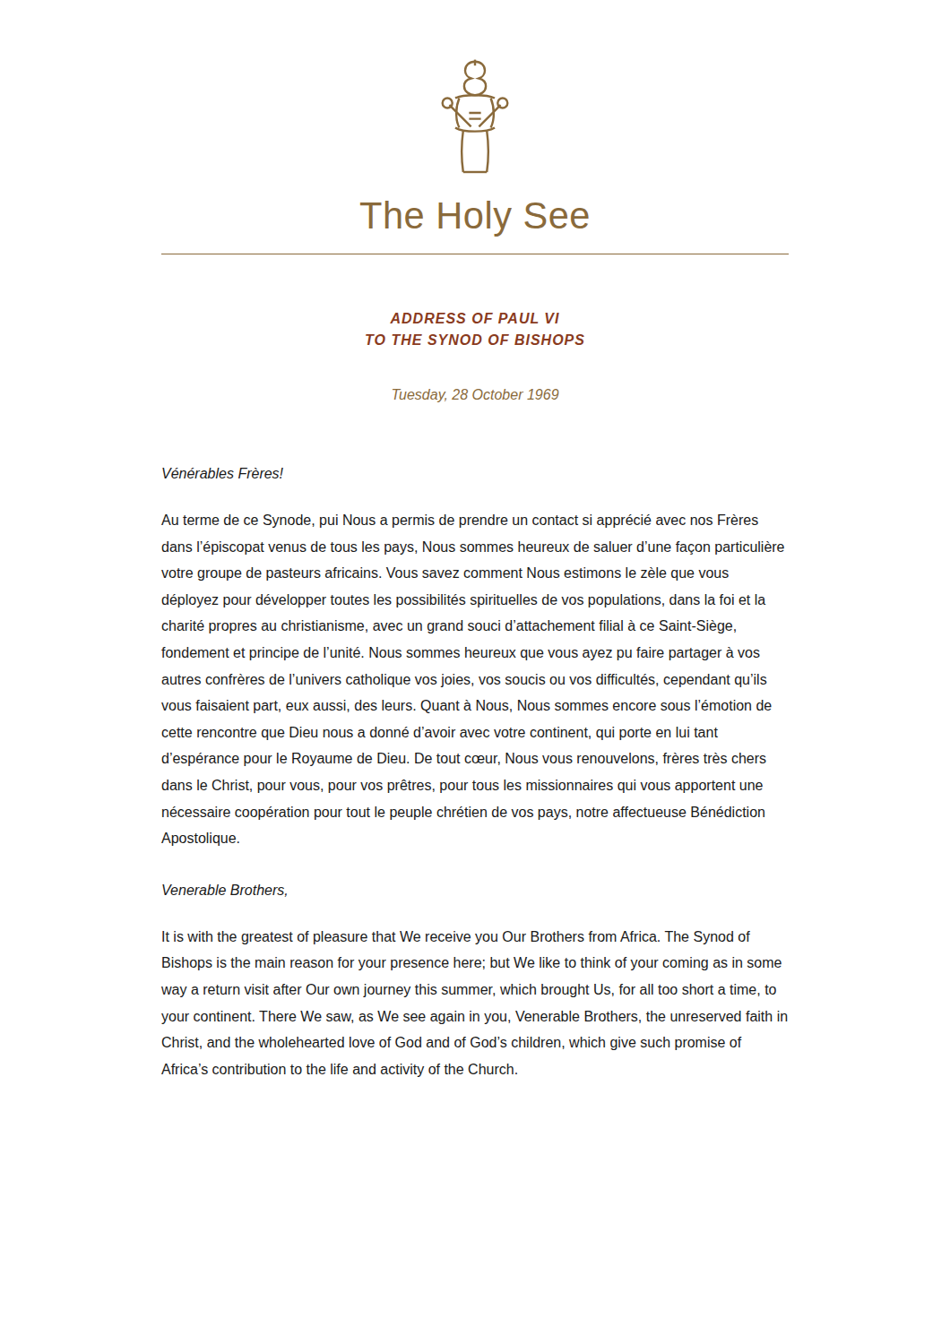The Holy See
ADDRESS OF PAUL VI
TO THE SYNOD OF BISHOPS
Tuesday, 28 October 1969
Vénérables Frères!
Au terme de ce Synode, pui Nous a permis de prendre un contact si apprécié avec nos Frères dans l’épiscopat venus de tous les pays, Nous sommes heureux de saluer d’une façon particulière votre groupe de pasteurs africains. Vous savez comment Nous estimons le zèle que vous déployez pour développer toutes les possibilités spirituelles de vos populations, dans la foi et la charité propres au christianisme, avec un grand souci d’attachement filial à ce Saint-Siège, fondement et principe de l’unité. Nous sommes heureux que vous ayez pu faire partager à vos autres confrères de l’univers catholique vos joies, vos soucis ou vos difficultés, cependant qu’ils vous faisaient part, eux aussi, des leurs. Quant à Nous, Nous sommes encore sous l’émotion de cette rencontre que Dieu nous a donné d’avoir avec votre continent, qui porte en lui tant d’espérance pour le Royaume de Dieu. De tout cœur, Nous vous renouvelons, frères très chers dans le Christ, pour vous, pour vos prêtres, pour tous les missionnaires qui vous apportent une nécessaire coopération pour tout le peuple chrétien de vos pays, notre affectueuse Bénédiction Apostolique.
Venerable Brothers,
It is with the greatest of pleasure that We receive you Our Brothers from Africa. The Synod of Bishops is the main reason for your presence here; but We like to think of your coming as in some way a return visit after Our own journey this summer, which brought Us, for all too short a time, to your continent. There We saw, as We see again in you, Venerable Brothers, the unreserved faith in Christ, and the wholehearted love of God and of God’s children, which give such promise of Africa’s contribution to the life and activity of the Church.